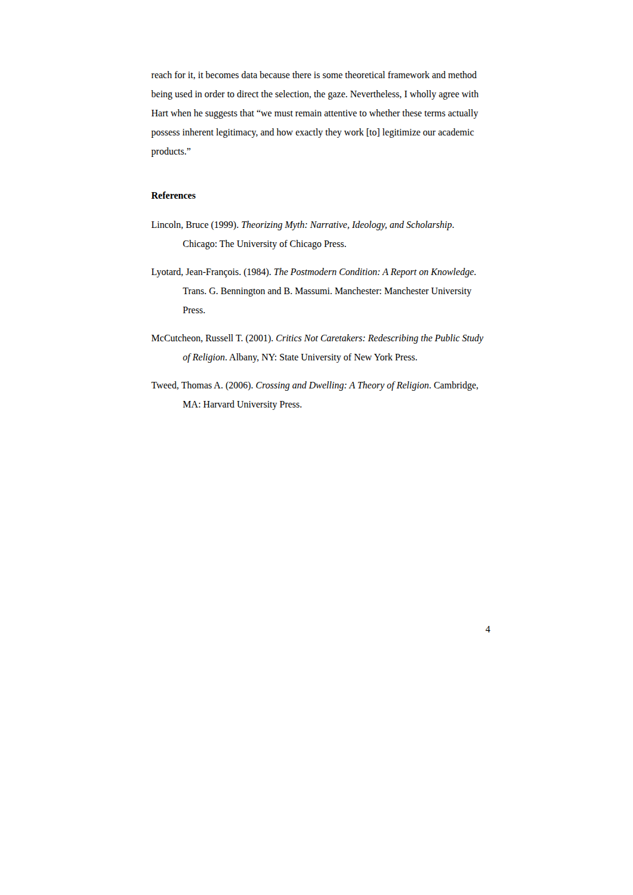reach for it, it becomes data because there is some theoretical framework and method being used in order to direct the selection, the gaze. Nevertheless, I wholly agree with Hart when he suggests that “we must remain attentive to whether these terms actually possess inherent legitimacy, and how exactly they work [to] legitimize our academic products.”
References
Lincoln, Bruce (1999). Theorizing Myth: Narrative, Ideology, and Scholarship. Chicago: The University of Chicago Press.
Lyotard, Jean-François. (1984). The Postmodern Condition: A Report on Knowledge. Trans. G. Bennington and B. Massumi. Manchester: Manchester University Press.
McCutcheon, Russell T. (2001). Critics Not Caretakers: Redescribing the Public Study of Religion. Albany, NY: State University of New York Press.
Tweed, Thomas A. (2006). Crossing and Dwelling: A Theory of Religion. Cambridge, MA: Harvard University Press.
4